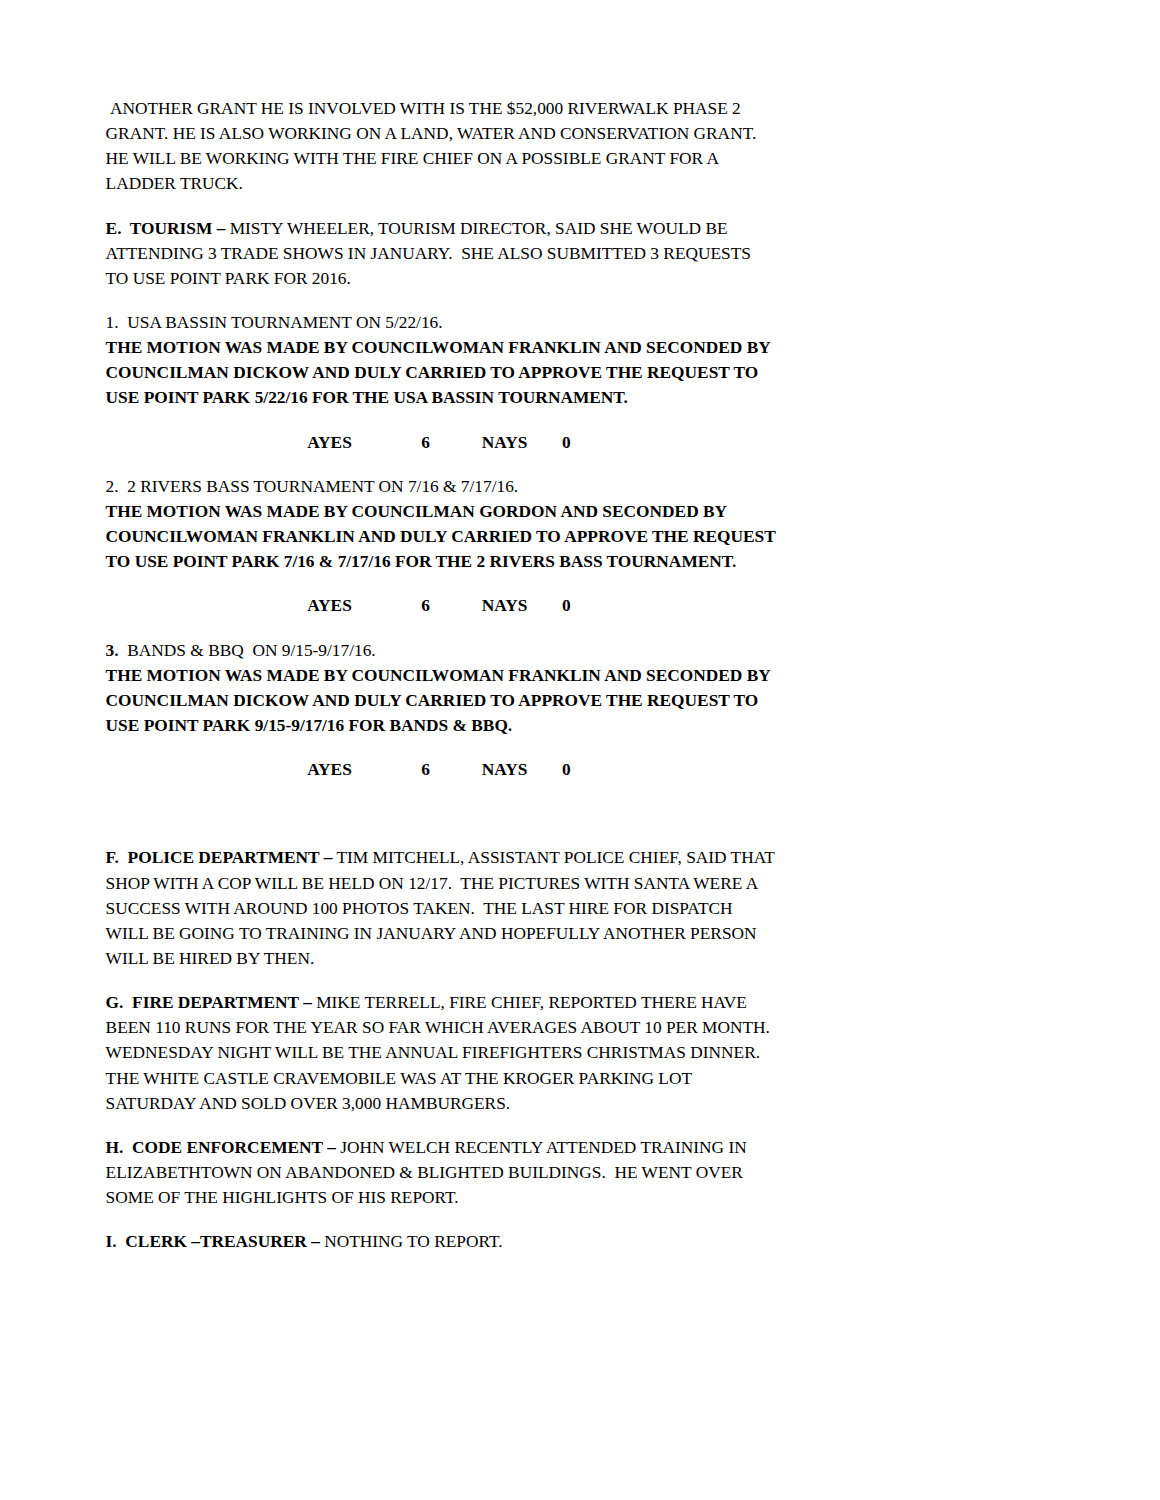ANOTHER GRANT HE IS INVOLVED WITH IS THE $52,000 RIVERWALK PHASE 2 GRANT. HE IS ALSO WORKING ON A LAND, WATER AND CONSERVATION GRANT. HE WILL BE WORKING WITH THE FIRE CHIEF ON A POSSIBLE GRANT FOR A LADDER TRUCK.
E. TOURISM – MISTY WHEELER, TOURISM DIRECTOR, SAID SHE WOULD BE ATTENDING 3 TRADE SHOWS IN JANUARY. SHE ALSO SUBMITTED 3 REQUESTS TO USE POINT PARK FOR 2016.
1. USA BASSIN TOURNAMENT ON 5/22/16.
THE MOTION WAS MADE BY COUNCILWOMAN FRANKLIN AND SECONDED BY COUNCILMAN DICKOW AND DULY CARRIED TO APPROVE THE REQUEST TO USE POINT PARK 5/22/16 FOR THE USA BASSIN TOURNAMENT.
AYES 6 NAYS 0
2. 2 RIVERS BASS TOURNAMENT ON 7/16 & 7/17/16.
THE MOTION WAS MADE BY COUNCILMAN GORDON AND SECONDED BY COUNCILWOMAN FRANKLIN AND DULY CARRIED TO APPROVE THE REQUEST TO USE POINT PARK 7/16 & 7/17/16 FOR THE 2 RIVERS BASS TOURNAMENT.
AYES 6 NAYS 0
3. BANDS & BBQ ON 9/15-9/17/16.
THE MOTION WAS MADE BY COUNCILWOMAN FRANKLIN AND SECONDED BY COUNCILMAN DICKOW AND DULY CARRIED TO APPROVE THE REQUEST TO USE POINT PARK 9/15-9/17/16 FOR BANDS & BBQ.
AYES 6 NAYS 0
F. POLICE DEPARTMENT – TIM MITCHELL, ASSISTANT POLICE CHIEF, SAID THAT SHOP WITH A COP WILL BE HELD ON 12/17. THE PICTURES WITH SANTA WERE A SUCCESS WITH AROUND 100 PHOTOS TAKEN. THE LAST HIRE FOR DISPATCH WILL BE GOING TO TRAINING IN JANUARY AND HOPEFULLY ANOTHER PERSON WILL BE HIRED BY THEN.
G. FIRE DEPARTMENT – MIKE TERRELL, FIRE CHIEF, REPORTED THERE HAVE BEEN 110 RUNS FOR THE YEAR SO FAR WHICH AVERAGES ABOUT 10 PER MONTH.
WEDNESDAY NIGHT WILL BE THE ANNUAL FIREFIGHTERS CHRISTMAS DINNER.
THE WHITE CASTLE CRAVEMOBILE WAS AT THE KROGER PARKING LOT SATURDAY AND SOLD OVER 3,000 HAMBURGERS.
H. CODE ENFORCEMENT – JOHN WELCH RECENTLY ATTENDED TRAINING IN ELIZABETHTOWN ON ABANDONED & BLIGHTED BUILDINGS. HE WENT OVER SOME OF THE HIGHLIGHTS OF HIS REPORT.
I. CLERK –TREASURER – NOTHING TO REPORT.